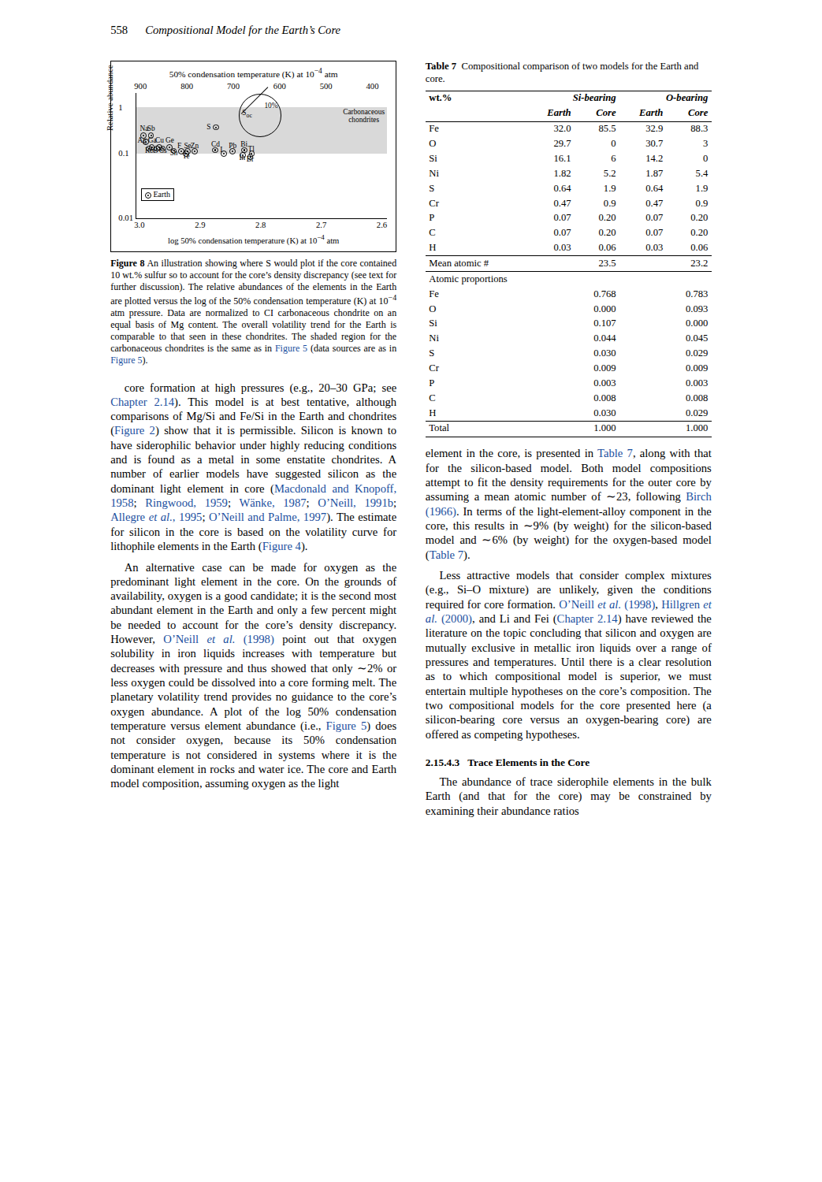558 Compositional Model for the Earth’s Core
50% condensation temperature (K) at 10−4 atm
900800700600500400
Relative abundance
1 0.1 0.01
Soc 10%
Carbonaceous
chondrites
S Na Sb Ag Ga Cu Rb B Cs Ge Sn F Se Te Zn Cd I Pb Bi In Tl Br
Earth
3.02.92.82.72.6
log 50% condensation temperature (K) at 10−4 atm
Figure 8 An illustration showing where S would plot if the core contained 10 wt.% sulfur so to account for the core’s density discrepancy (see text for further discussion). The relative abundances of the elements in the Earth are plotted versus the log of the 50% condensation temperature (K) at 10−4 atm pressure. Data are normalized to CI carbonaceous chondrite on an equal basis of Mg content. The overall volatility trend for the Earth is comparable to that seen in these chondrites. The shaded region for the carbonaceous chondrites is the same as in Figure 5 (data sources are as in Figure 5).
core formation at high pressures (e.g., 20–30 GPa; see Chapter 2.14). This model is at best tentative, although comparisons of Mg/Si and Fe/Si in the Earth and chondrites (Figure 2) show that it is permissible. Silicon is known to have siderophilic behavior under highly reducing conditions and is found as a metal in some enstatite chondrites. A number of earlier models have suggested silicon as the dominant light element in core (Macdonald and Knopoff, 1958; Ringwood, 1959; Wänke, 1987; O’Neill, 1991b; Allegre et al., 1995; O’Neill and Palme, 1997). The estimate for silicon in the core is based on the volatility curve for lithophile elements in the Earth (Figure 4).
An alternative case can be made for oxygen as the predominant light element in the core. On the grounds of availability, oxygen is a good candidate; it is the second most abundant element in the Earth and only a few percent might be needed to account for the core’s density discrepancy. However, O’Neill et al. (1998) point out that oxygen solubility in iron liquids increases with temperature but decreases with pressure and thus showed that only ∼2% or less oxygen could be dissolved into a core forming melt. The planetary volatility trend provides no guidance to the core’s oxygen abundance. A plot of the log 50% condensation temperature versus element abundance (i.e., Figure 5) does not consider oxygen, because its 50% condensation temperature is not considered in systems where it is the dominant element in rocks and water ice. The core and Earth model composition, assuming oxygen as the light
Table 7 Compositional comparison of two models for the Earth and core.
| wt.% | Si-bearing | O-bearing |
| --- | --- | --- |
| | Earth | Core | Earth | Core |
| Fe | 32.0 | 85.5 | 32.9 | 88.3 |
| O | 29.7 | 0 | 30.7 | 3 |
| Si | 16.1 | 6 | 14.2 | 0 |
| Ni | 1.82 | 5.2 | 1.87 | 5.4 |
| S | 0.64 | 1.9 | 0.64 | 1.9 |
| Cr | 0.47 | 0.9 | 0.47 | 0.9 |
| P | 0.07 | 0.20 | 0.07 | 0.20 |
| C | 0.07 | 0.20 | 0.07 | 0.20 |
| H | 0.03 | 0.06 | 0.03 | 0.06 |
| Mean atomic # | | 23.5 | | 23.2 |
| Atomic proportions |
| Fe | | 0.768 | | 0.783 |
| O | | 0.000 | | 0.093 |
| Si | | 0.107 | | 0.000 |
| Ni | | 0.044 | | 0.045 |
| S | | 0.030 | | 0.029 |
| Cr | | 0.009 | | 0.009 |
| P | | 0.003 | | 0.003 |
| C | | 0.008 | | 0.008 |
| H | | 0.030 | | 0.029 |
| Total | | 1.000 | | 1.000 |
element in the core, is presented in Table 7, along with that for the silicon-based model. Both model compositions attempt to fit the density requirements for the outer core by assuming a mean atomic number of ∼23, following Birch (1966). In terms of the light-element-alloy component in the core, this results in ∼9% (by weight) for the silicon-based model and ∼6% (by weight) for the oxygen-based model (Table 7).
Less attractive models that consider complex mixtures (e.g., Si–O mixture) are unlikely, given the conditions required for core formation. O’Neill et al. (1998), Hillgren et al. (2000), and Li and Fei (Chapter 2.14) have reviewed the literature on the topic concluding that silicon and oxygen are mutually exclusive in metallic iron liquids over a range of pressures and temperatures. Until there is a clear resolution as to which compositional model is superior, we must entertain multiple hypotheses on the core’s composition. The two compositional models for the core presented here (a silicon-bearing core versus an oxygen-bearing core) are offered as competing hypotheses.
2.15.4.3 Trace Elements in the Core
The abundance of trace siderophile elements in the bulk Earth (and that for the core) may be constrained by examining their abundance ratios